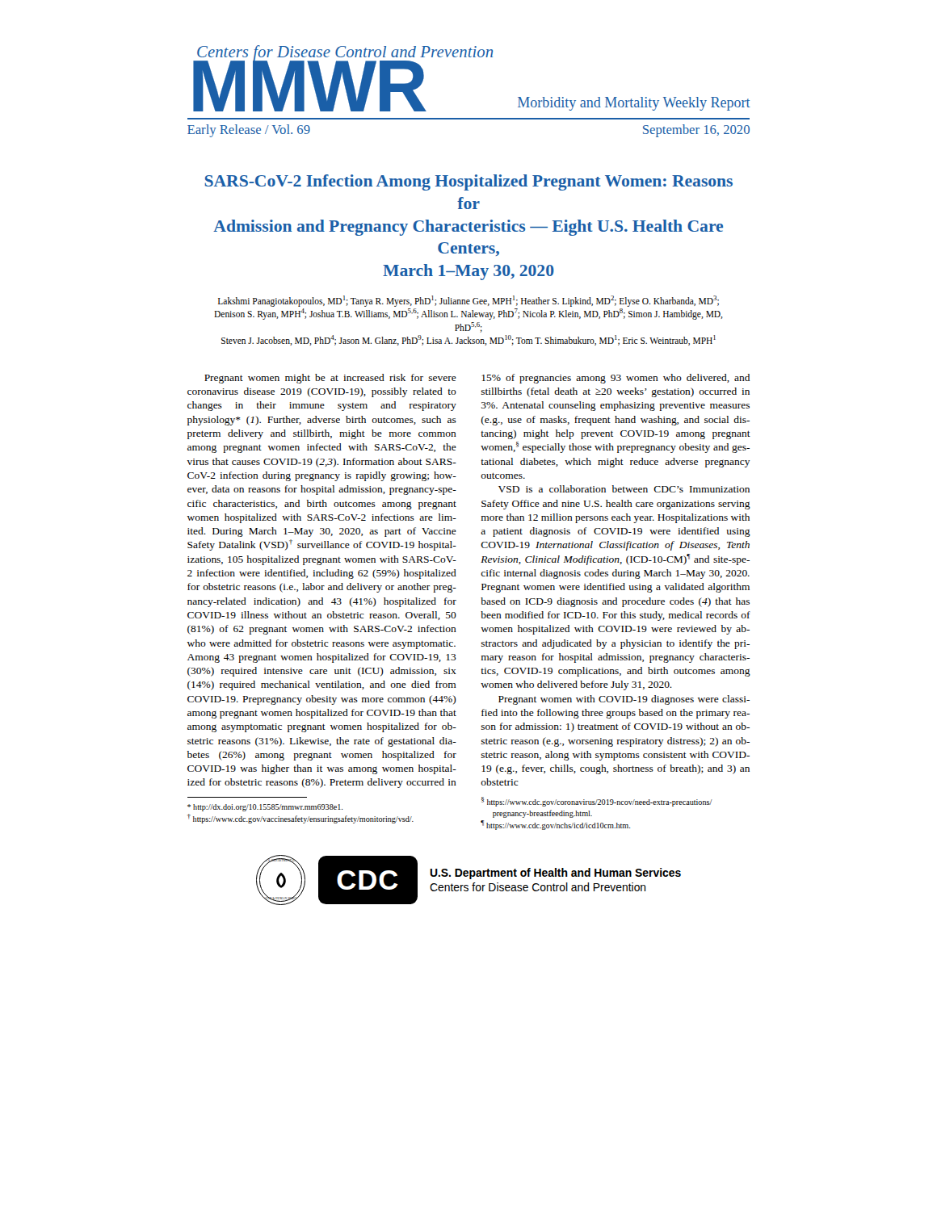Centers for Disease Control and Prevention
MMWR
Morbidity and Mortality Weekly Report
Early Release / Vol. 69
September 16, 2020
SARS-CoV-2 Infection Among Hospitalized Pregnant Women: Reasons for
Admission and Pregnancy Characteristics — Eight U.S. Health Care Centers,
March 1–May 30, 2020
Lakshmi Panagiotakopoulos, MD1; Tanya R. Myers, PhD1; Julianne Gee, MPH1; Heather S. Lipkind, MD2; Elyse O. Kharbanda, MD3;
Denison S. Ryan, MPH4; Joshua T.B. Williams, MD5,6; Allison L. Naleway, PhD7; Nicola P. Klein, MD, PhD8; Simon J. Hambidge, MD, PhD5,6;
Steven J. Jacobsen, MD, PhD4; Jason M. Glanz, PhD9; Lisa A. Jackson, MD10; Tom T. Shimabukuro, MD1; Eric S. Weintraub, MPH1
Pregnant women might be at increased risk for severe coronavirus disease 2019 (COVID-19), possibly related to changes in their immune system and respiratory physiology* (1). Further, adverse birth outcomes, such as preterm delivery and stillbirth, might be more common among pregnant women infected with SARS-CoV-2, the virus that causes COVID-19 (2,3). Information about SARS-CoV-2 infection during pregnancy is rapidly growing; however, data on reasons for hospital admission, pregnancy-specific characteristics, and birth outcomes among pregnant women hospitalized with SARS-CoV-2 infections are limited. During March 1–May 30, 2020, as part of Vaccine Safety Datalink (VSD)† surveillance of COVID-19 hospitalizations, 105 hospitalized pregnant women with SARS-CoV-2 infection were identified, including 62 (59%) hospitalized for obstetric reasons (i.e., labor and delivery or another pregnancy-related indication) and 43 (41%) hospitalized for COVID-19 illness without an obstetric reason. Overall, 50 (81%) of 62 pregnant women with SARS-CoV-2 infection who were admitted for obstetric reasons were asymptomatic. Among 43 pregnant women hospitalized for COVID-19, 13 (30%) required intensive care unit (ICU) admission, six (14%) required mechanical ventilation, and one died from COVID-19. Prepregnancy obesity was more common (44%) among pregnant women hospitalized for COVID-19 than that among asymptomatic pregnant women hospitalized for obstetric reasons (31%). Likewise, the rate of gestational diabetes (26%) among pregnant women hospitalized for COVID-19 was higher than it was among women hospitalized for obstetric reasons (8%). Preterm delivery occurred in 15% of pregnancies among 93 women who delivered, and stillbirths (fetal death at ≥20 weeks’ gestation) occurred in 3%. Antenatal counseling emphasizing preventive measures (e.g., use of masks, frequent hand washing, and social distancing) might help prevent COVID-19 among pregnant women,§ especially those with prepregnancy obesity and gestational diabetes, which might reduce adverse pregnancy outcomes.
VSD is a collaboration between CDC’s Immunization Safety Office and nine U.S. health care organizations serving more than 12 million persons each year. Hospitalizations with a patient diagnosis of COVID-19 were identified using COVID-19 International Classification of Diseases, Tenth Revision, Clinical Modification, (ICD-10-CM)¶ and site-specific internal diagnosis codes during March 1–May 30, 2020. Pregnant women were identified using a validated algorithm based on ICD-9 diagnosis and procedure codes (4) that has been modified for ICD-10. For this study, medical records of women hospitalized with COVID-19 were reviewed by abstractors and adjudicated by a physician to identify the primary reason for hospital admission, pregnancy characteristics, COVID-19 complications, and birth outcomes among women who delivered before July 31, 2020.
Pregnant women with COVID-19 diagnoses were classified into the following three groups based on the primary reason for admission: 1) treatment of COVID-19 without an obstetric reason (e.g., worsening respiratory distress); 2) an obstetric reason, along with symptoms consistent with COVID-19 (e.g., fever, chills, cough, shortness of breath); and 3) an obstetric
* http://dx.doi.org/10.15585/mmwr.mm6938e1.
† https://www.cdc.gov/vaccinesafety/ensuringsafety/monitoring/vsd/.
§ https://www.cdc.gov/coronavirus/2019-ncov/need-extra-precautions/
pregnancy-breastfeeding.html.
¶ https://www.cdc.gov/nchs/icd/icd10cm.htm.
U.S. DEPARTMENT OF HEALTH & HUMAN SERVICES
CDC
U.S. Department of Health and Human Services
Centers for Disease Control and Prevention